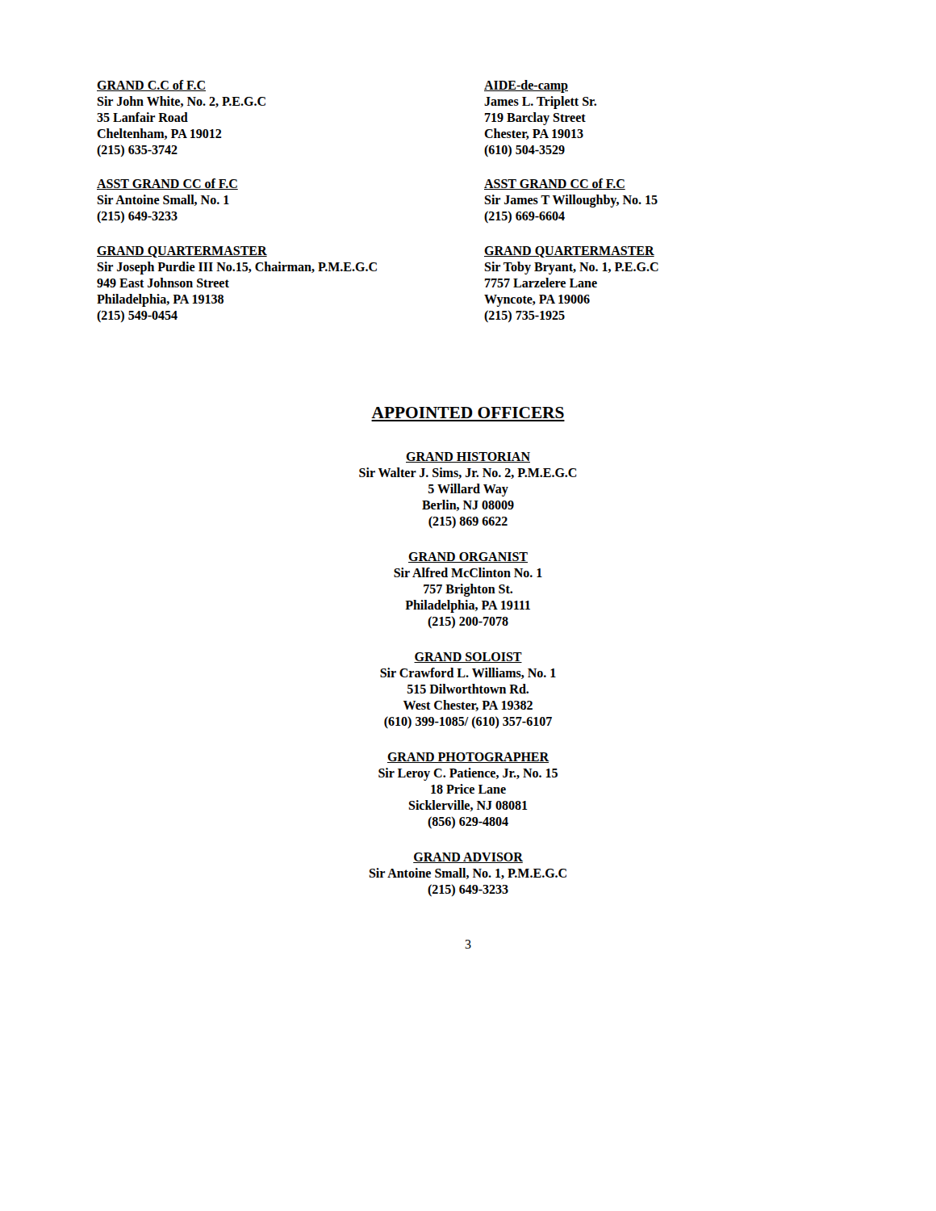GRAND C.C of F.C
Sir John White, No. 2, P.E.G.C
35 Lanfair Road
Cheltenham, PA 19012
(215) 635-3742
ASST GRAND CC of F.C
Sir Antoine Small, No. 1
(215) 649-3233
GRAND QUARTERMASTER
Sir Joseph Purdie III No.15, Chairman, P.M.E.G.C
949 East Johnson Street
Philadelphia, PA 19138
(215) 549-0454
AIDE-de-camp
James L. Triplett Sr.
719 Barclay Street
Chester, PA 19013
(610) 504-3529
ASST GRAND CC of F.C
Sir James T Willoughby, No. 15
(215) 669-6604
GRAND QUARTERMASTER
Sir Toby Bryant, No. 1, P.E.G.C
7757 Larzelere Lane
Wyncote, PA 19006
(215) 735-1925
APPOINTED OFFICERS
GRAND HISTORIAN
Sir Walter J. Sims, Jr. No. 2, P.M.E.G.C
5 Willard Way
Berlin, NJ 08009
(215) 869 6622
GRAND ORGANIST
Sir Alfred McClinton No. 1
757 Brighton St.
Philadelphia, PA 19111
(215) 200-7078
GRAND SOLOIST
Sir Crawford L. Williams, No. 1
515 Dilworthtown Rd.
West Chester, PA 19382
(610) 399-1085/ (610) 357-6107
GRAND PHOTOGRAPHER
Sir Leroy C. Patience, Jr., No. 15
18 Price Lane
Sicklerville, NJ 08081
(856) 629-4804
GRAND ADVISOR
Sir Antoine Small, No. 1, P.M.E.G.C
(215) 649-3233
3